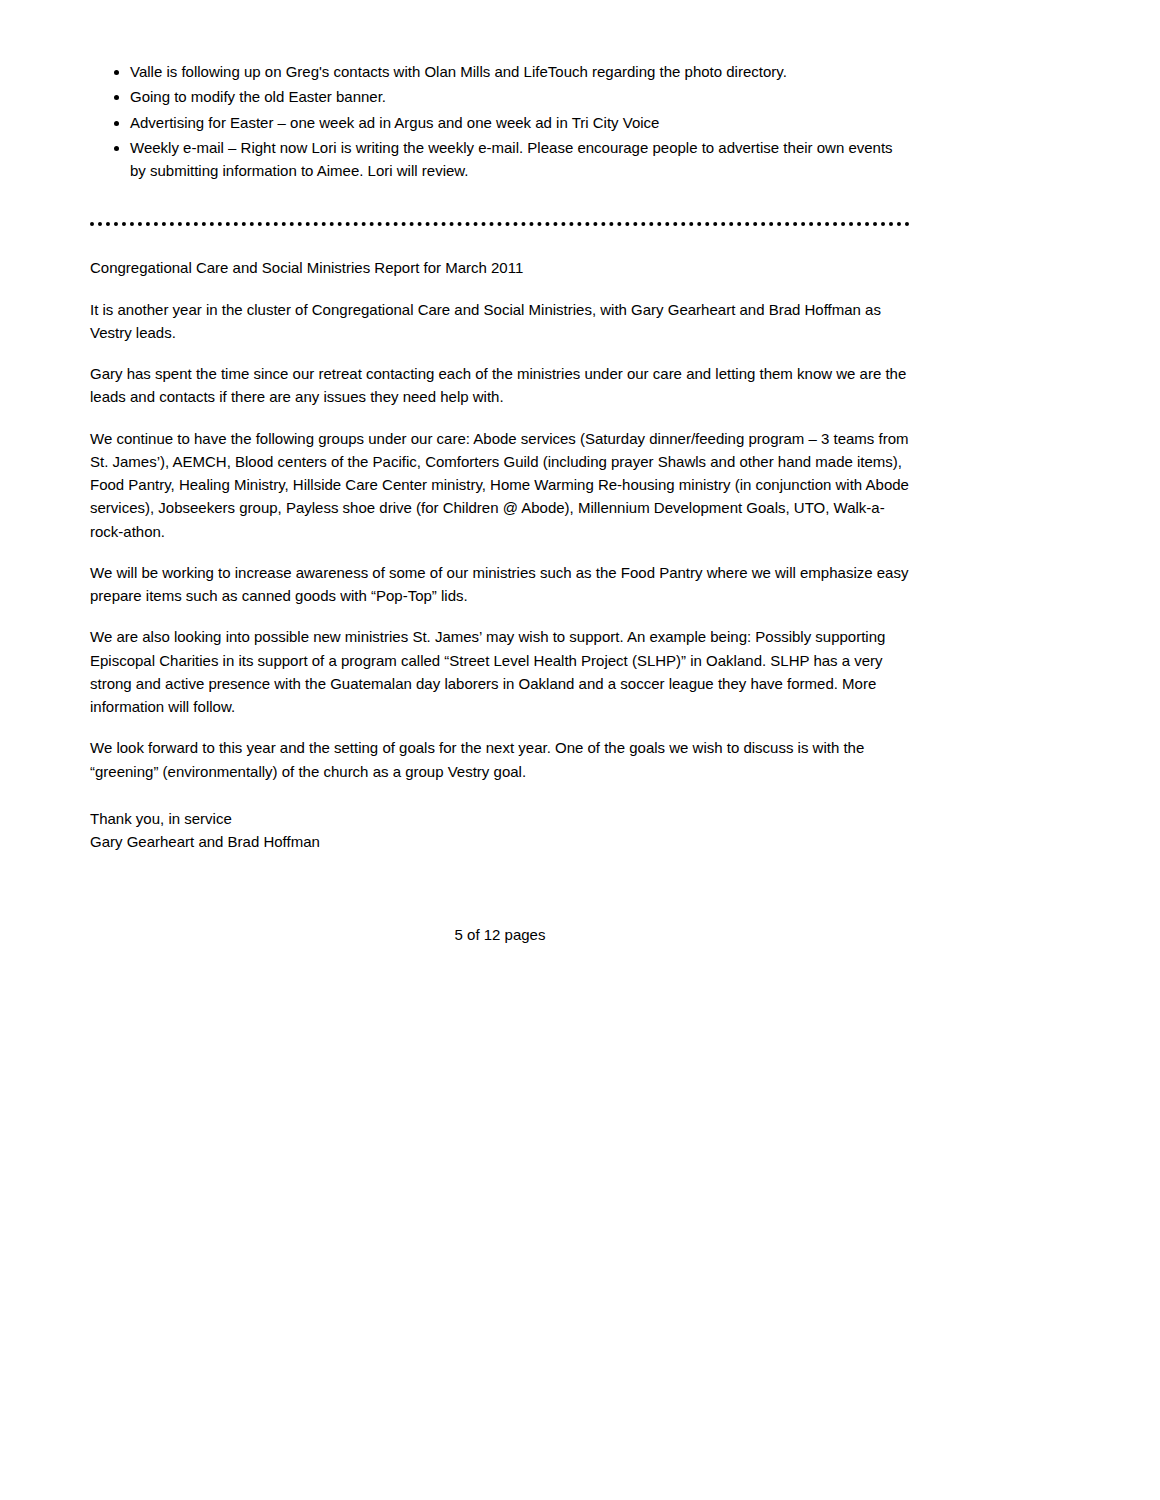Valle is following up on Greg's contacts with Olan Mills and LifeTouch regarding the photo directory.
Going to modify the old Easter banner.
Advertising for Easter – one week ad in Argus and one week ad in Tri City Voice
Weekly e-mail – Right now Lori is writing the weekly e-mail. Please encourage people to advertise their own events by submitting information to Aimee. Lori will review.
Congregational Care and Social Ministries Report for March 2011
It is another year in the cluster of Congregational Care and Social Ministries, with Gary Gearheart and Brad Hoffman as Vestry leads.
Gary has spent the time since our retreat contacting each of the ministries under our care and letting them know we are the leads and contacts if there are any issues they need help with.
We continue to have the following groups under our care: Abode services (Saturday dinner/feeding program – 3 teams from St. James’), AEMCH, Blood centers of the Pacific, Comforters Guild (including prayer Shawls and other hand made items), Food Pantry, Healing Ministry, Hillside Care Center ministry, Home Warming Re-housing ministry (in conjunction with Abode services), Jobseekers group, Payless shoe drive (for Children @ Abode), Millennium Development Goals, UTO, Walk-a-rock-athon.
We will be working to increase awareness of some of our ministries such as the Food Pantry where we will emphasize easy prepare items such as canned goods with “Pop-Top” lids.
We are also looking into possible new ministries St. James’ may wish to support. An example being: Possibly supporting Episcopal Charities in its support of a program called “Street Level Health Project (SLHP)” in Oakland. SLHP has a very strong and active presence with the Guatemalan day laborers in Oakland and a soccer league they have formed. More information will follow.
We look forward to this year and the setting of goals for the next year. One of the goals we wish to discuss is with the “greening” (environmentally) of the church as a group Vestry goal.
Thank you, in service Gary Gearheart and Brad Hoffman
5 of 12 pages